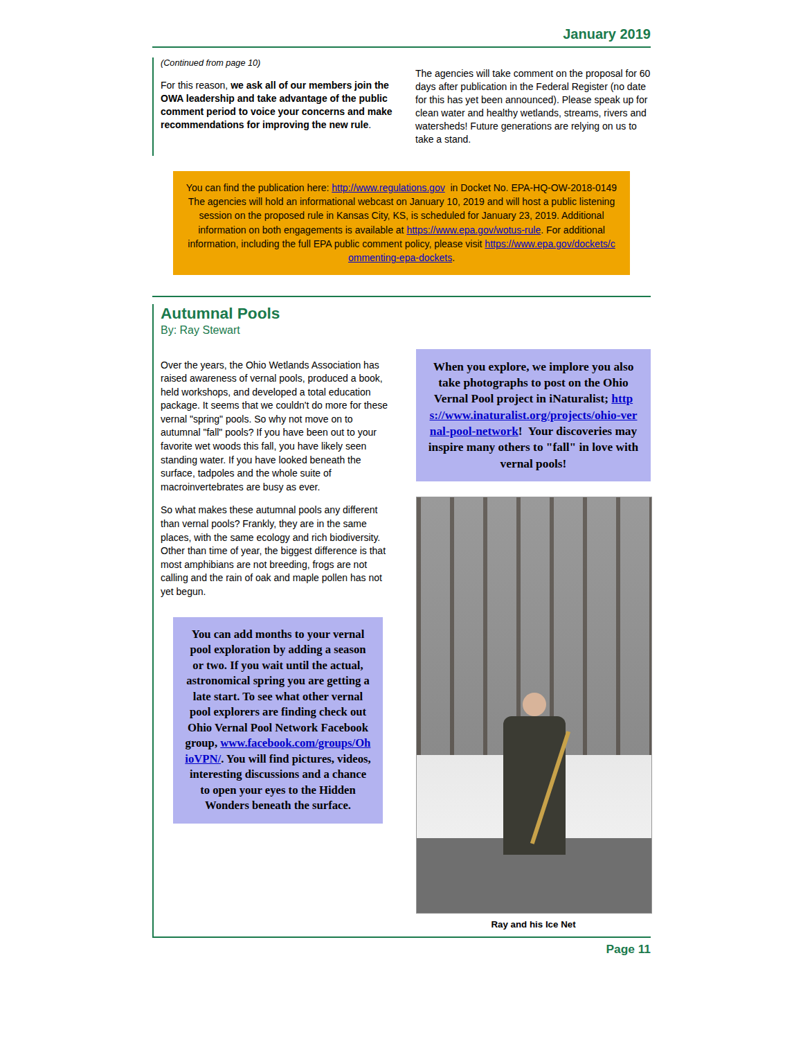January 2019
(Continued from page 10)
For this reason, we ask all of our members join the OWA leadership and take advantage of the public comment period to voice your concerns and make recommendations for improving the new rule.
The agencies will take comment on the proposal for 60 days after publication in the Federal Register (no date for this has yet been announced). Please speak up for clean water and healthy wetlands, streams, rivers and watersheds! Future generations are relying on us to take a stand.
You can find the publication here: http://www.regulations.gov in Docket No. EPA-HQ-OW-2018-0149 The agencies will hold an informational webcast on January 10, 2019 and will host a public listening session on the proposed rule in Kansas City, KS, is scheduled for January 23, 2019. Additional information on both engagements is available at https://www.epa.gov/wotus-rule. For additional information, including the full EPA public comment policy, please visit https://www.epa.gov/dockets/commenting-epa-dockets.
Autumnal Pools
By: Ray Stewart
Over the years, the Ohio Wetlands Association has raised awareness of vernal pools, produced a book, held workshops, and developed a total education package. It seems that we couldn't do more for these vernal "spring" pools. So why not move on to autumnal "fall" pools? If you have been out to your favorite wet woods this fall, you have likely seen standing water. If you have looked beneath the surface, tadpoles and the whole suite of macroinvertebrates are busy as ever.
So what makes these autumnal pools any different than vernal pools? Frankly, they are in the same places, with the same ecology and rich biodiversity. Other than time of year, the biggest difference is that most amphibians are not breeding, frogs are not calling and the rain of oak and maple pollen has not yet begun.
You can add months to your vernal pool exploration by adding a season or two. If you wait until the actual, astronomical spring you are getting a late start. To see what other vernal pool explorers are finding check out Ohio Vernal Pool Network Facebook group, www.facebook.com/groups/OhioVPN/. You will find pictures, videos, interesting discussions and a chance to open your eyes to the Hidden Wonders beneath the surface.
When you explore, we implore you also take photographs to post on the Ohio Vernal Pool project in iNaturalist; https://www.inaturalist.org/projects/ohio-vernal-pool-network! Your discoveries may inspire many others to "fall" in love with vernal pools!
Ray and his Ice Net
Page 11